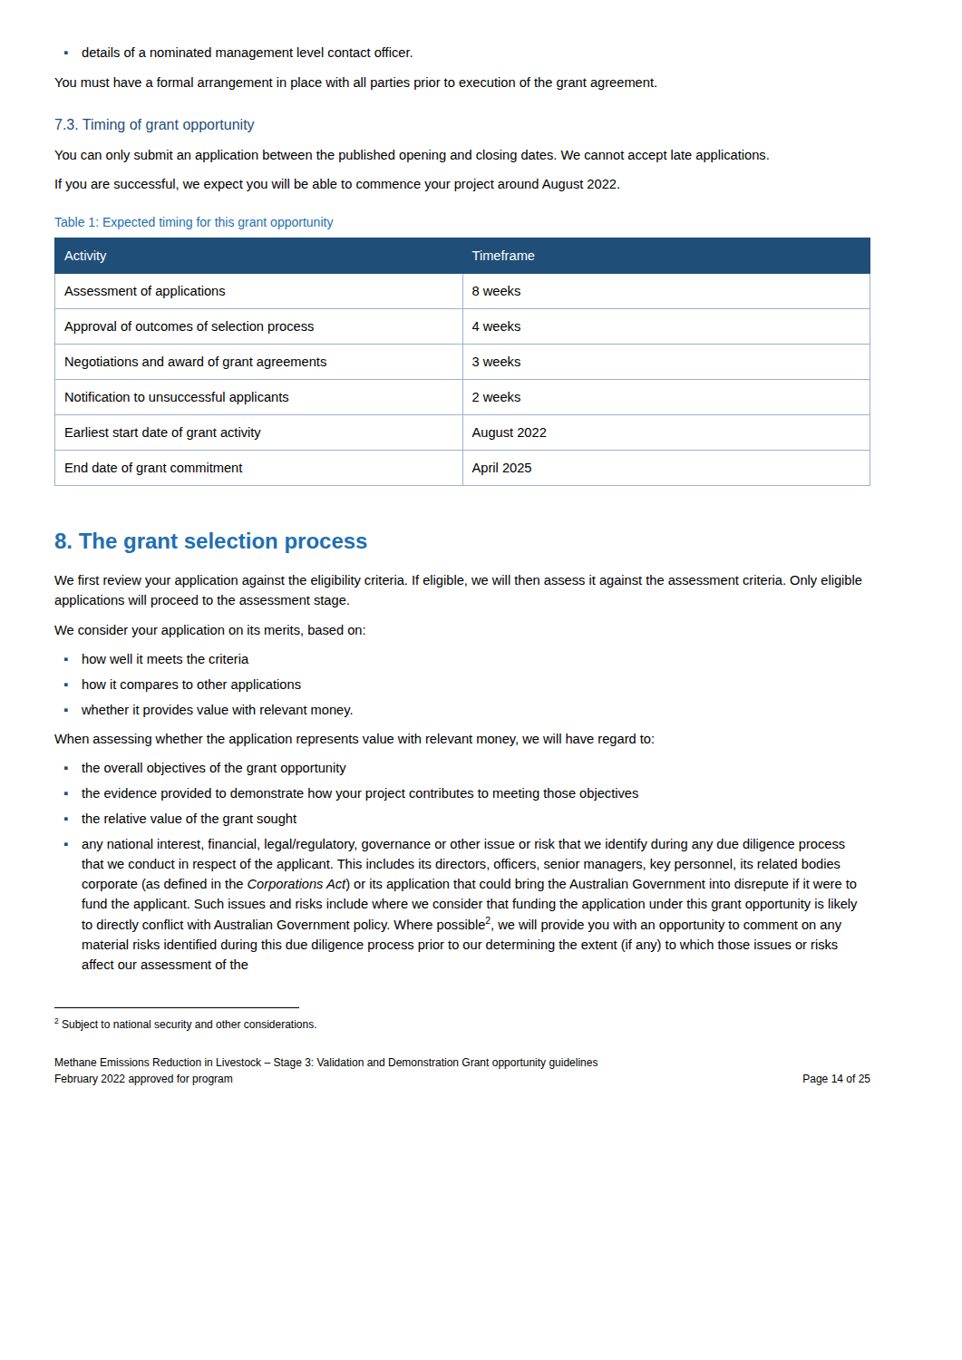details of a nominated management level contact officer.
You must have a formal arrangement in place with all parties prior to execution of the grant agreement.
7.3. Timing of grant opportunity
You can only submit an application between the published opening and closing dates. We cannot accept late applications.
If you are successful, we expect you will be able to commence your project around August 2022.
Table 1: Expected timing for this grant opportunity
| Activity | Timeframe |
| --- | --- |
| Assessment of applications | 8 weeks |
| Approval of outcomes of selection process | 4 weeks |
| Negotiations and award of grant agreements | 3 weeks |
| Notification to unsuccessful applicants | 2 weeks |
| Earliest start date of grant activity | August 2022 |
| End date of grant commitment | April 2025 |
8. The grant selection process
We first review your application against the eligibility criteria. If eligible, we will then assess it against the assessment criteria. Only eligible applications will proceed to the assessment stage.
We consider your application on its merits, based on:
how well it meets the criteria
how it compares to other applications
whether it provides value with relevant money.
When assessing whether the application represents value with relevant money, we will have regard to:
the overall objectives of the grant opportunity
the evidence provided to demonstrate how your project contributes to meeting those objectives
the relative value of the grant sought
any national interest, financial, legal/regulatory, governance or other issue or risk that we identify during any due diligence process that we conduct in respect of the applicant. This includes its directors, officers, senior managers, key personnel, its related bodies corporate (as defined in the Corporations Act) or its application that could bring the Australian Government into disrepute if it were to fund the applicant. Such issues and risks include where we consider that funding the application under this grant opportunity is likely to directly conflict with Australian Government policy. Where possible2, we will provide you with an opportunity to comment on any material risks identified during this due diligence process prior to our determining the extent (if any) to which those issues or risks affect our assessment of the
2 Subject to national security and other considerations.
Methane Emissions Reduction in Livestock – Stage 3: Validation and Demonstration Grant opportunity guidelines
February 2022 approved for program
Page 14 of 25